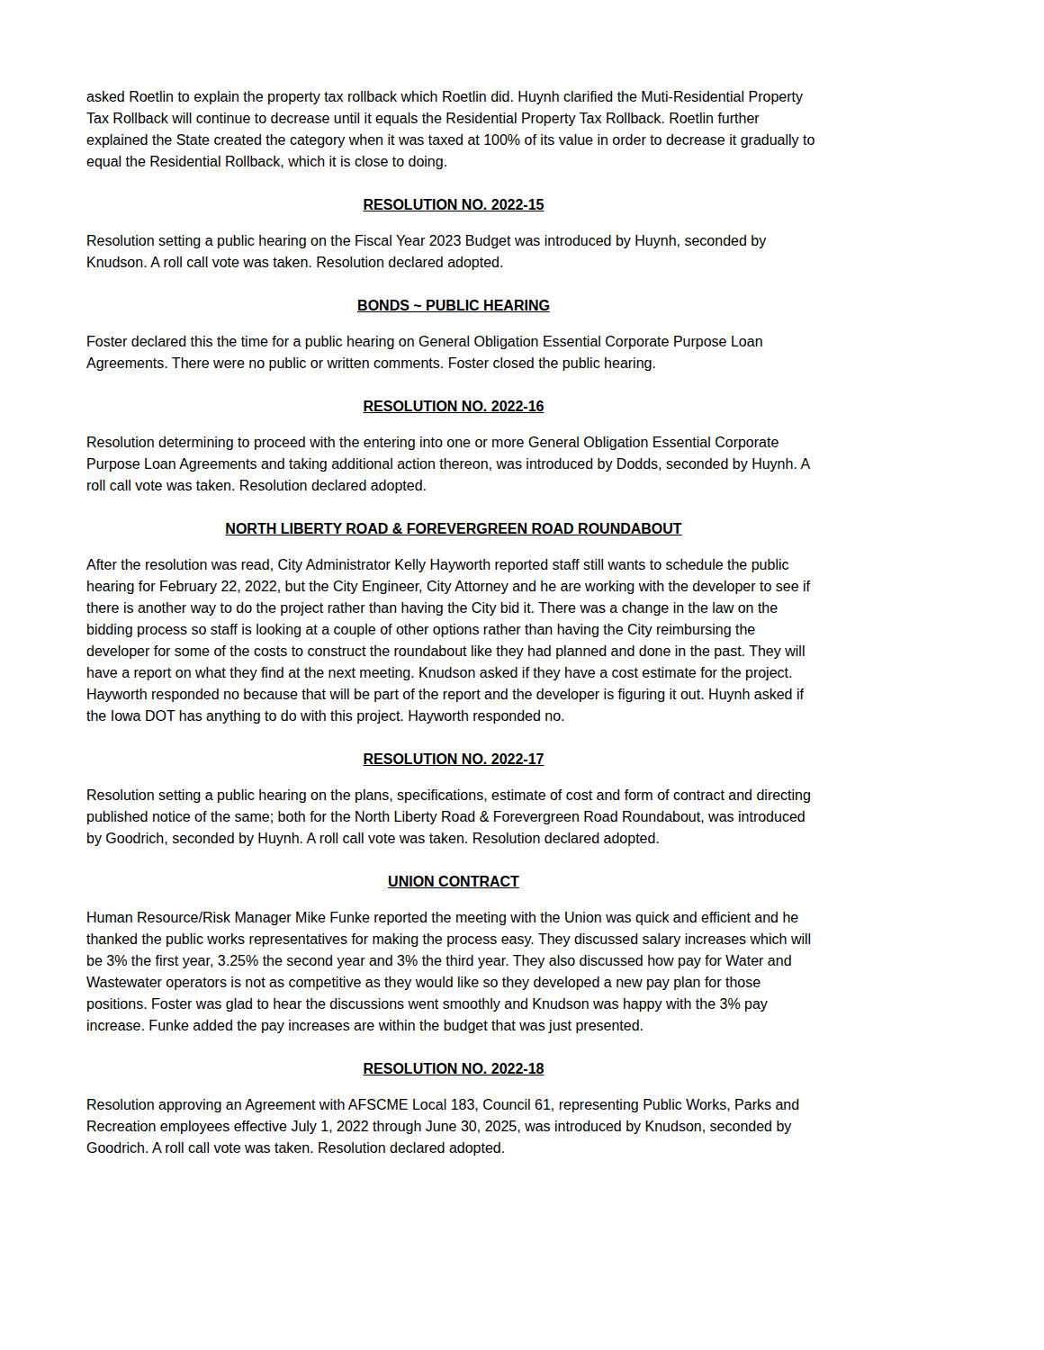asked Roetlin to explain the property tax rollback which Roetlin did. Huynh clarified the Muti-Residential Property Tax Rollback will continue to decrease until it equals the Residential Property Tax Rollback. Roetlin further explained the State created the category when it was taxed at 100% of its value in order to decrease it gradually to equal the Residential Rollback, which it is close to doing.
RESOLUTION NO. 2022-15
Resolution setting a public hearing on the Fiscal Year 2023 Budget was introduced by Huynh, seconded by Knudson. A roll call vote was taken. Resolution declared adopted.
BONDS ~ PUBLIC HEARING
Foster declared this the time for a public hearing on General Obligation Essential Corporate Purpose Loan Agreements. There were no public or written comments. Foster closed the public hearing.
RESOLUTION NO. 2022-16
Resolution determining to proceed with the entering into one or more General Obligation Essential Corporate Purpose Loan Agreements and taking additional action thereon, was introduced by Dodds, seconded by Huynh. A roll call vote was taken. Resolution declared adopted.
NORTH LIBERTY ROAD & FOREVERGREEN ROAD ROUNDABOUT
After the resolution was read, City Administrator Kelly Hayworth reported staff still wants to schedule the public hearing for February 22, 2022, but the City Engineer, City Attorney and he are working with the developer to see if there is another way to do the project rather than having the City bid it. There was a change in the law on the bidding process so staff is looking at a couple of other options rather than having the City reimbursing the developer for some of the costs to construct the roundabout like they had planned and done in the past. They will have a report on what they find at the next meeting. Knudson asked if they have a cost estimate for the project. Hayworth responded no because that will be part of the report and the developer is figuring it out. Huynh asked if the Iowa DOT has anything to do with this project. Hayworth responded no.
RESOLUTION NO. 2022-17
Resolution setting a public hearing on the plans, specifications, estimate of cost and form of contract and directing published notice of the same; both for the North Liberty Road & Forevergreen Road Roundabout, was introduced by Goodrich, seconded by Huynh. A roll call vote was taken. Resolution declared adopted.
UNION CONTRACT
Human Resource/Risk Manager Mike Funke reported the meeting with the Union was quick and efficient and he thanked the public works representatives for making the process easy. They discussed salary increases which will be 3% the first year, 3.25% the second year and 3% the third year. They also discussed how pay for Water and Wastewater operators is not as competitive as they would like so they developed a new pay plan for those positions. Foster was glad to hear the discussions went smoothly and Knudson was happy with the 3% pay increase. Funke added the pay increases are within the budget that was just presented.
RESOLUTION NO. 2022-18
Resolution approving an Agreement with AFSCME Local 183, Council 61, representing Public Works, Parks and Recreation employees effective July 1, 2022 through June 30, 2025, was introduced by Knudson, seconded by Goodrich. A roll call vote was taken. Resolution declared adopted.